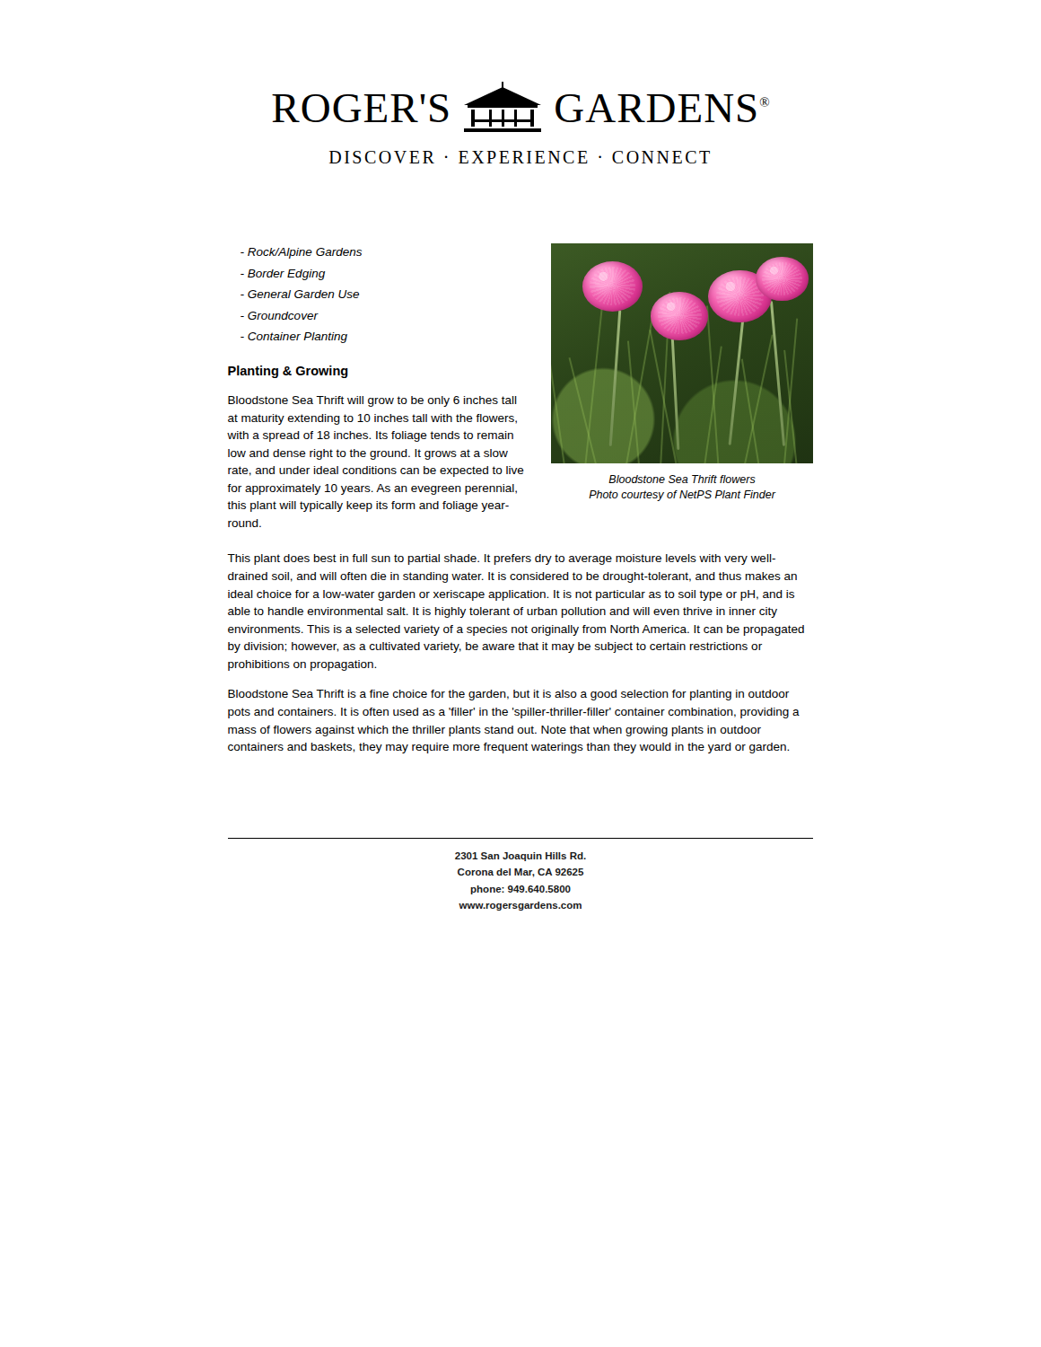ROGER'S GARDENS®
DISCOVER · EXPERIENCE · CONNECT
Rock/Alpine Gardens
Border Edging
General Garden Use
Groundcover
Container Planting
Planting & Growing
Bloodstone Sea Thrift will grow to be only 6 inches tall at maturity extending to 10 inches tall with the flowers, with a spread of 18 inches. Its foliage tends to remain low and dense right to the ground. It grows at a slow rate, and under ideal conditions can be expected to live for approximately 10 years. As an evegreen perennial, this plant will typically keep its form and foliage year-round.
Bloodstone Sea Thrift flowers
Photo courtesy of NetPS Plant Finder
This plant does best in full sun to partial shade. It prefers dry to average moisture levels with very well-drained soil, and will often die in standing water. It is considered to be drought-tolerant, and thus makes an ideal choice for a low-water garden or xeriscape application. It is not particular as to soil type or pH, and is able to handle environmental salt. It is highly tolerant of urban pollution and will even thrive in inner city environments. This is a selected variety of a species not originally from North America. It can be propagated by division; however, as a cultivated variety, be aware that it may be subject to certain restrictions or prohibitions on propagation.
Bloodstone Sea Thrift is a fine choice for the garden, but it is also a good selection for planting in outdoor pots and containers. It is often used as a 'filler' in the 'spiller-thriller-filler' container combination, providing a mass of flowers against which the thriller plants stand out. Note that when growing plants in outdoor containers and baskets, they may require more frequent waterings than they would in the yard or garden.
2301 San Joaquin Hills Rd. Corona del Mar, CA 92625 phone: 949.640.5800 www.rogersgardens.com